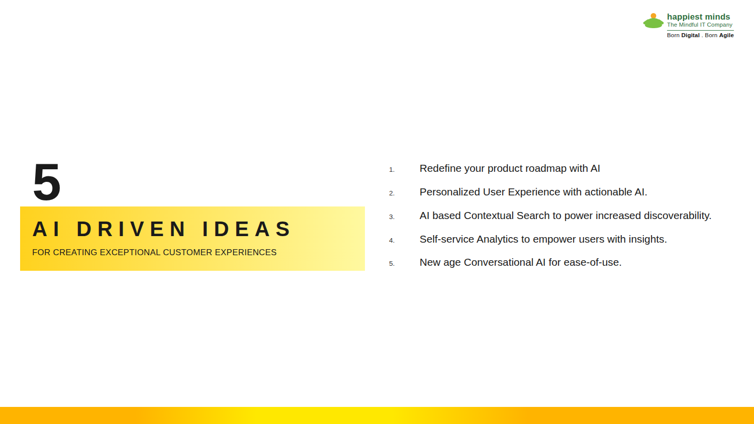happiest minds
The Mindful IT Company
Born Digital . Born Agile
5
AI DRIVEN IDEAS
FOR CREATING EXCEPTIONAL CUSTOMER EXPERIENCES
Redefine your product roadmap with AI
Personalized User Experience with actionable AI.
AI based Contextual Search to power increased discoverability.
Self-service Analytics to empower users with insights.
New age Conversational AI for ease-of-use.